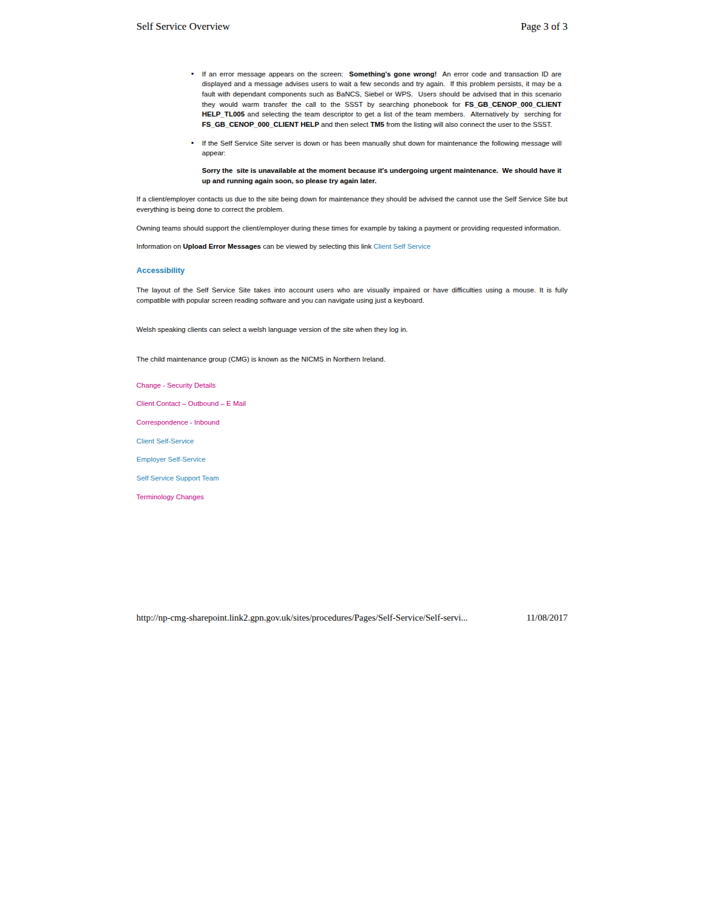Self Service Overview
Page 3 of 3
If an error message appears on the screen: Something's gone wrong! An error code and transaction ID are displayed and a message advises users to wait a few seconds and try again. If this problem persists, it may be a fault with dependant components such as BaNCS, Siebel or WPS. Users should be advised that in this scenario they would warm transfer the call to the SSST by searching phonebook for FS_GB_CENOP_000_CLIENT HELP_TL005 and selecting the team descriptor to get a list of the team members. Alternatively by serching for FS_GB_CENOP_000_CLIENT HELP and then select TM5 from the listing will also connect the user to the SSST.
If the Self Service Site server is down or has been manually shut down for maintenance the following message will appear:
Sorry the site is unavailable at the moment because it's undergoing urgent maintenance. We should have it up and running again soon, so please try again later.
If a client/employer contacts us due to the site being down for maintenance they should be advised the cannot use the Self Service Site but everything is being done to correct the problem.
Owning teams should support the client/employer during these times for example by taking a payment or providing requested information.
Information on Upload Error Messages can be viewed by selecting this link Client Self Service
Accessibility
The layout of the Self Service Site takes into account users who are visually impaired or have difficulties using a mouse. It is fully compatible with popular screen reading software and you can navigate using just a keyboard.
Welsh speaking clients can select a welsh language version of the site when they log in.
The child maintenance group (CMG) is known as the NICMS in Northern Ireland.
Change - Security Details
Client Contact – Outbound – E Mail
Correspondence - Inbound
Client Self-Service
Employer Self-Service
Self Service Support Team
Terminology Changes
http://np-cmg-sharepoint.link2.gpn.gov.uk/sites/procedures/Pages/Self-Service/Self-servi...
11/08/2017